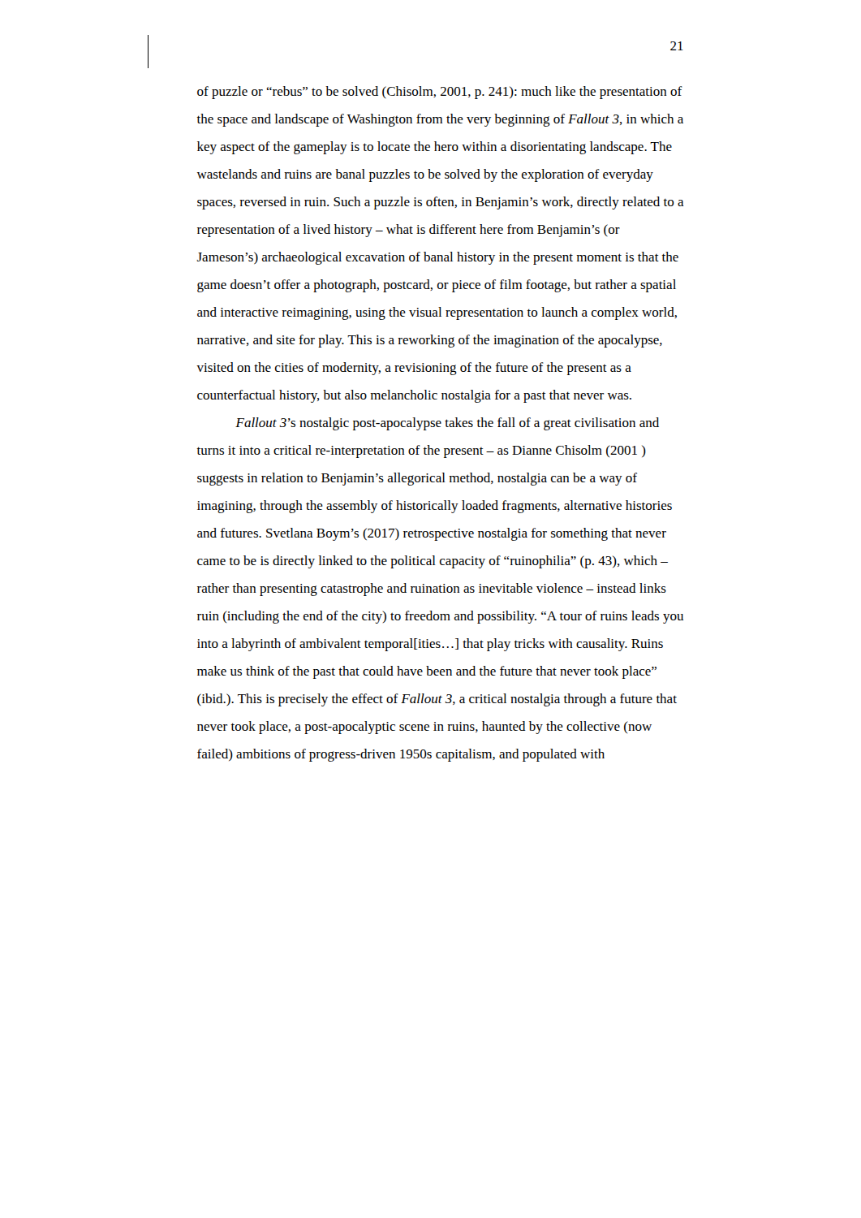21
of puzzle or “rebus” to be solved (Chisolm, 2001, p. 241): much like the presentation of the space and landscape of Washington from the very beginning of Fallout 3, in which a key aspect of the gameplay is to locate the hero within a disorientating landscape. The wastelands and ruins are banal puzzles to be solved by the exploration of everyday spaces, reversed in ruin. Such a puzzle is often, in Benjamin’s work, directly related to a representation of a lived history – what is different here from Benjamin’s (or Jameson’s) archaeological excavation of banal history in the present moment is that the game doesn’t offer a photograph, postcard, or piece of film footage, but rather a spatial and interactive reimagining, using the visual representation to launch a complex world, narrative, and site for play. This is a reworking of the imagination of the apocalypse, visited on the cities of modernity, a revisioning of the future of the present as a counterfactual history, but also melancholic nostalgia for a past that never was.
Fallout 3’s nostalgic post-apocalypse takes the fall of a great civilisation and turns it into a critical re-interpretation of the present – as Dianne Chisolm (2001 ) suggests in relation to Benjamin’s allegorical method, nostalgia can be a way of imagining, through the assembly of historically loaded fragments, alternative histories and futures. Svetlana Boym’s (2017) retrospective nostalgia for something that never came to be is directly linked to the political capacity of “ruinophilia” (p. 43), which – rather than presenting catastrophe and ruination as inevitable violence – instead links ruin (including the end of the city) to freedom and possibility. “A tour of ruins leads you into a labyrinth of ambivalent temporal[ities…] that play tricks with causality. Ruins make us think of the past that could have been and the future that never took place” (ibid.). This is precisely the effect of Fallout 3, a critical nostalgia through a future that never took place, a post-apocalyptic scene in ruins, haunted by the collective (now failed) ambitions of progress-driven 1950s capitalism, and populated with